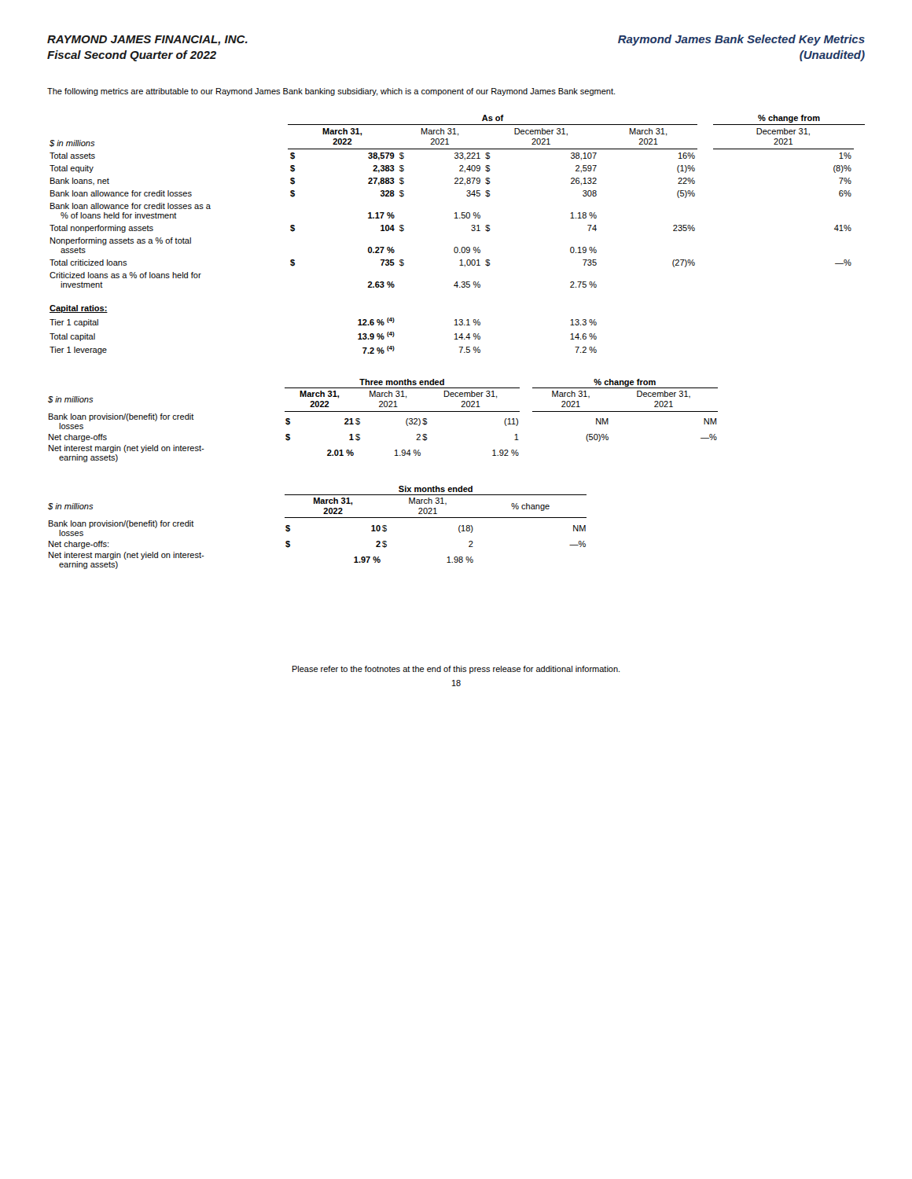RAYMOND JAMES FINANCIAL, INC.
Fiscal Second Quarter of 2022
Raymond James Bank Selected Key Metrics
(Unaudited)
The following metrics are attributable to our Raymond James Bank banking subsidiary, which is a component of our Raymond James Bank segment.
| | As of | | % change from |
| $ in millions | March 31, 2022 | March 31, 2021 | December 31, 2021 | March 31, 2021 | | December 31, 2021 | |
| Total assets | $ | 38,579 | $ | 33,221 | $ | 38,107 | 16% | | 1% | |
| Total equity | $ | 2,383 | $ | 2,409 | $ | 2,597 | (1)% | | (8)% | |
| Bank loans, net | $ | 27,883 | $ | 22,879 | $ | 26,132 | 22% | | 7% | |
| Bank loan allowance for credit losses | $ | 328 | $ | 345 | $ | 308 | (5)% | | 6% | |
| Bank loan allowance for credit losses as a % of loans held for investment | | 1.17 % | | 1.50 % | | 1.18 % | | | | |
| Total nonperforming assets | $ | 104 | $ | 31 | $ | 74 | 235% | | 41% | |
| Nonperforming assets as a % of total assets | | 0.27 % | | 0.09 % | | 0.19 % | | | | |
| Total criticized loans | $ | 735 | $ | 1,001 | $ | 735 | (27)% | | —% | |
| Criticized loans as a % of loans held for investment | | 2.63 % | | 4.35 % | | 2.75 % | | | | |
| Capital ratios: | |
| Tier 1 capital | | 12.6 % (4) | | 13.1 % | | 13.3 % | | | | |
| Total capital | | 13.9 % (4) | | 14.4 % | | 14.6 % | | | | |
| Tier 1 leverage | | 7.2 % (4) | | 7.5 % | | 7.2 % | | | | |
| | Three months ended | | % change from |
| $ in millions | March 31, 2022 | March 31, 2021 | December 31, 2021 | | March 31, 2021 | December 31, 2021 |
| Bank loan provision/(benefit) for credit losses | $ | 21 | $ | (32) | $ | (11) | | NM | NM |
| Net charge-offs | $ | 1 | $ | 2 | $ | 1 | | (50)% | —% |
| Net interest margin (net yield on interest- earning assets) | | 2.01 % | | 1.94 % | | 1.92 % | | | |
| | Six months ended |
| $ in millions | March 31, 2022 | March 31, 2021 | % change |
| Bank loan provision/(benefit) for credit losses | $ | 10 | $ | (18) | NM |
| Net charge-offs: | $ | 2 | $ | 2 | —% |
| Net interest margin (net yield on interest- earning assets) | | 1.97 % | | 1.98 % | |
Please refer to the footnotes at the end of this press release for additional information.
18